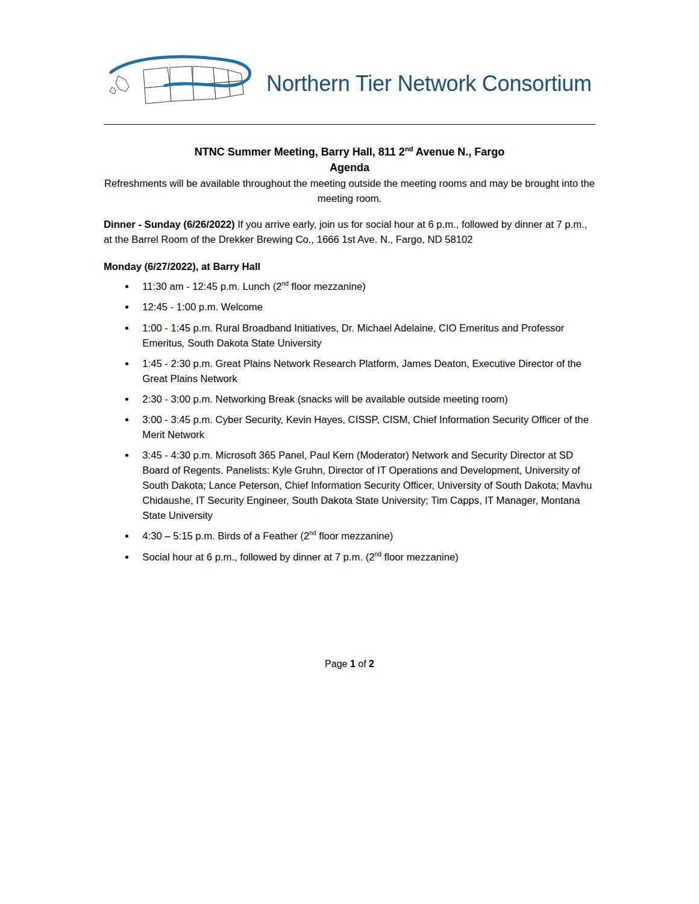Northern Tier Network Consortium
NTNC Summer Meeting, Barry Hall, 811 2nd Avenue N., Fargo
Agenda
Refreshments will be available throughout the meeting outside the meeting rooms and may be brought into the meeting room.
Dinner - Sunday (6/26/2022) If you arrive early, join us for social hour at 6 p.m., followed by dinner at 7 p.m., at the Barrel Room of the Drekker Brewing Co., 1666 1st Ave. N., Fargo, ND 58102
Monday (6/27/2022), at Barry Hall
11:30 am - 12:45 p.m. Lunch (2nd floor mezzanine)
12:45 - 1:00 p.m. Welcome
1:00 - 1:45 p.m. Rural Broadband Initiatives, Dr. Michael Adelaine, CIO Emeritus and Professor Emeritus, South Dakota State University
1:45 - 2:30 p.m. Great Plains Network Research Platform, James Deaton, Executive Director of the Great Plains Network
2:30 - 3:00 p.m. Networking Break (snacks will be available outside meeting room)
3:00 - 3:45 p.m. Cyber Security, Kevin Hayes, CISSP, CISM, Chief Information Security Officer of the Merit Network
3:45 - 4:30 p.m. Microsoft 365 Panel, Paul Kern (Moderator) Network and Security Director at SD Board of Regents. Panelists: Kyle Gruhn, Director of IT Operations and Development, University of South Dakota; Lance Peterson, Chief Information Security Officer, University of South Dakota; Mavhu Chidaushe, IT Security Engineer, South Dakota State University; Tim Capps, IT Manager, Montana State University
4:30 – 5:15 p.m. Birds of a Feather (2nd floor mezzanine)
Social hour at 6 p.m., followed by dinner at 7 p.m. (2nd floor mezzanine)
Page 1 of 2